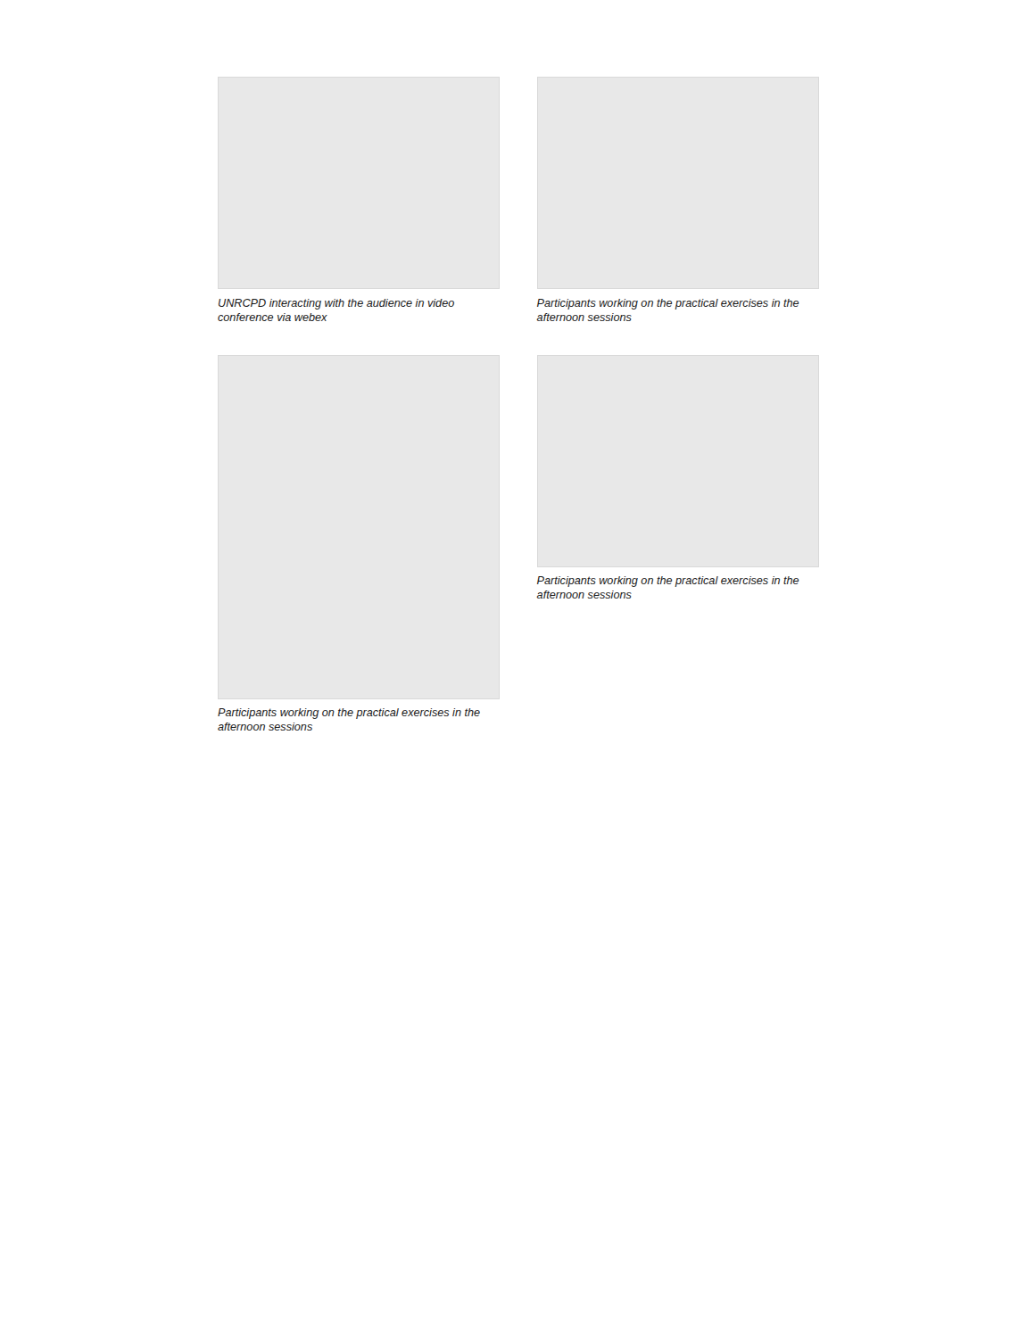UNRCPD interacting with the audience in video conference via webex
Participants working on the practical exercises in the afternoon sessions
Participants working on the practical exercises in the afternoon sessions
Participants working on the practical exercises in the afternoon sessions